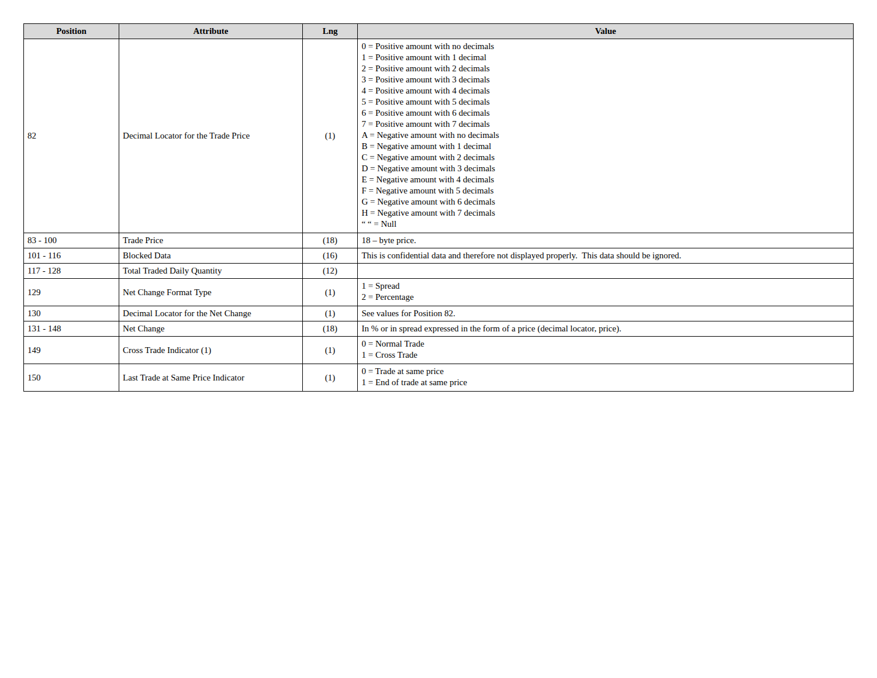| Position | Attribute | Lng | Value |
| --- | --- | --- | --- |
| 82 | Decimal Locator for the Trade Price | (1) | 0 = Positive amount with no decimals 1 = Positive amount with 1 decimal 2 = Positive amount with 2 decimals 3 = Positive amount with 3 decimals 4 = Positive amount with 4 decimals 5 = Positive amount with 5 decimals 6 = Positive amount with 6 decimals 7 = Positive amount with 7 decimals A = Negative amount with no decimals B = Negative amount with 1 decimal C = Negative amount with 2 decimals D = Negative amount with 3 decimals E = Negative amount with 4 decimals F = Negative amount with 5 decimals G = Negative amount with 6 decimals H = Negative amount with 7 decimals “ “ = Null |
| 83 - 100 | Trade Price | (18) | 18 – byte price. |
| 101 - 116 | Blocked Data | (16) | This is confidential data and therefore not displayed properly. This data should be ignored. |
| 117 - 128 | Total Traded Daily Quantity | (12) | |
| 129 | Net Change Format Type | (1) | 1 = Spread 2 = Percentage |
| 130 | Decimal Locator for the Net Change | (1) | See values for Position 82. |
| 131 - 148 | Net Change | (18) | In % or in spread expressed in the form of a price (decimal locator, price). |
| 149 | Cross Trade Indicator (1) | (1) | 0 = Normal Trade 1 = Cross Trade |
| 150 | Last Trade at Same Price Indicator | (1) | 0 = Trade at same price 1 = End of trade at same price |